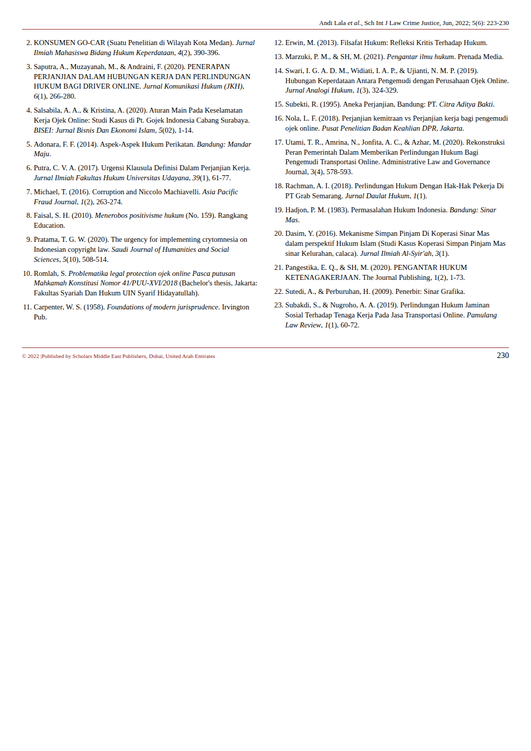Andi Lala et al., Sch Int J Law Crime Justice, Jun, 2022; 5(6): 223-230
KONSUMEN GO-CAR (Suatu Penelitian di Wilayah Kota Medan). Jurnal Ilmiah Mahasiswa Bidang Hukum Keperdataan, 4(2), 390-396.
Saputra, A., Muzayanah, M., & Andraini, F. (2020). PENERAPAN PERJANJIAN DALAM HUBUNGAN KERJA DAN PERLINDUNGAN HUKUM BAGI DRIVER ONLINE. Jurnal Komunikasi Hukum (JKH), 6(1), 266-280.
Salsabila, A. A., & Kristina, A. (2020). Aturan Main Pada Keselamatan Kerja Ojek Online: Studi Kasus di Pt. Gojek Indonesia Cabang Surabaya. BISEI: Jurnal Bisnis Dan Ekonomi Islam, 5(02), 1-14.
Adonara, F. F. (2014). Aspek-Aspek Hukum Perikatan. Bandung: Mandar Maju.
Putra, C. V. A. (2017). Urgensi Klausula Definisi Dalam Perjanjian Kerja. Jurnal Ilmiah Fakultas Hukum Universitas Udayana, 39(1), 61-77.
Michael, T. (2016). Corruption and Niccolo Machiavelli. Asia Pacific Fraud Journal, 1(2), 263-274.
Faisal, S. H. (2010). Menerobos positivisme hukum (No. 159). Rangkang Education.
Pratama, T. G. W. (2020). The urgency for implementing crytomnesia on Indonesian copyright law. Saudi Journal of Humanities and Social Sciences, 5(10), 508-514.
Romlah, S. Problematika legal protection ojek online Pasca putusan Mahkamah Konstitusi Nomor 41/PUU-XVI/2018 (Bachelor's thesis, Jakarta: Fakultas Syariah Dan Hukum UIN Syarif Hidayatullah).
Carpenter, W. S. (1958). Foundations of modern jurisprudence. Irvington Pub.
Erwin, M. (2013). Filsafat Hukum: Refleksi Kritis Terhadap Hukum.
Marzuki, P. M., & SH, M. (2021). Pengantar ilmu hukum. Prenada Media.
Swari, I. G. A. D. M., Widiati, I. A. P., & Ujianti, N. M. P. (2019). Hubungan Keperdataan Antara Pengemudi dengan Perusahaan Ojek Online. Jurnal Analogi Hukum, 1(3), 324-329.
Subekti, R. (1995). Aneka Perjanjian, Bandung: PT. Citra Aditya Bakti.
Nola, L. F. (2018). Perjanjian kemitraan vs Perjanjian kerja bagi pengemudi ojek online. Pusat Penelitian Badan Keahlian DPR, Jakarta.
Utami, T. R., Amrina, N., Jonfita, A. C., & Azhar, M. (2020). Rekonstruksi Peran Pemerintah Dalam Memberikan Perlindungan Hukum Bagi Pengemudi Transportasi Online. Administrative Law and Governance Journal, 3(4), 578-593.
Rachman, A. I. (2018). Perlindungan Hukum Dengan Hak-Hak Pekerja Di PT Grab Semarang. Jurnal Daulat Hukum, 1(1).
Hadjon, P. M. (1983). Permasalahan Hukum Indonesia. Bandung: Sinar Mas.
Dasim, Y. (2016). Mekanisme Simpan Pinjam Di Koperasi Sinar Mas dalam perspektif Hukum Islam (Studi Kasus Koperasi Simpan Pinjam Mas sinar Kelurahan, calaca). Jurnal Ilmiah Al-Syir'ah, 3(1).
Pangestika, E. Q., & SH, M. (2020). PENGANTAR HUKUM KETENAGAKERJAAN. The Journal Publishing, 1(2), 1-73.
Sutedi, A., & Perburuhan, H. (2009). Penerbit: Sinar Grafika.
Subakdi, S., & Nugroho, A. A. (2019). Perlindungan Hukum Jaminan Sosial Terhadap Tenaga Kerja Pada Jasa Transportasi Online. Pamulang Law Review, 1(1), 60-72.
© 2022 |Published by Scholars Middle East Publishers, Dubai, United Arab Emirates 230